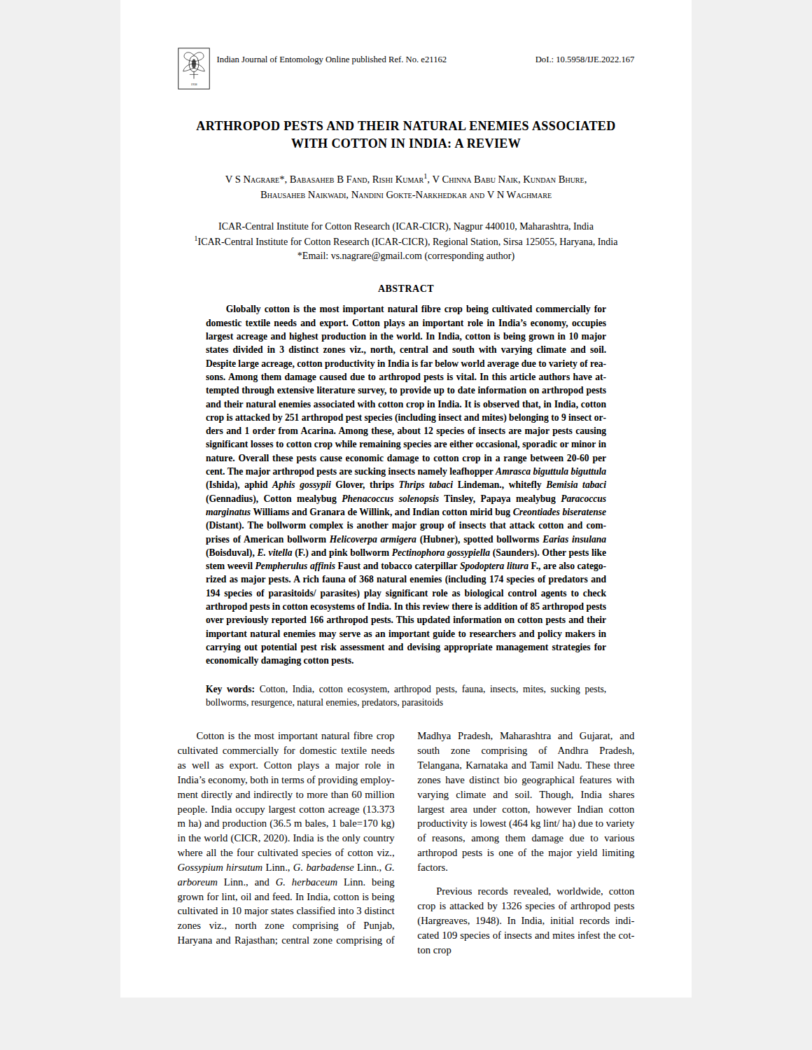1938
Indian Journal of Entomology Online published Ref. No. e21162
DoI.: 10.5958/IJE.2022.167
Arthropod Pests and Their Natural Enemies Associated
with Cotton in India: A Review
V S Nagrare*, Babasaheb B Fand, Rishi Kumar1, V Chinna Babu Naik, Kundan Bhure,
Bhausaheb Naikwadi, Nandini Gokte-Narkhedkar and V N Waghmare
ICAR-Central Institute for Cotton Research (ICAR-CICR), Nagpur 440010, Maharashtra, India
1ICAR-Central Institute for Cotton Research (ICAR-CICR), Regional Station, Sirsa 125055, Haryana, India
*Email: vs.nagrare@gmail.com (corresponding author)
ABSTRACT
Globally cotton is the most important natural fibre crop being cultivated commercially for domestic textile needs and export. Cotton plays an important role in India’s economy, occupies largest acreage and highest production in the world. In India, cotton is being grown in 10 major states divided in 3 distinct zones viz., north, central and south with varying climate and soil. Despite large acreage, cotton productivity in India is far below world average due to variety of reasons. Among them damage caused due to arthropod pests is vital. In this article authors have attempted through extensive literature survey, to provide up to date information on arthropod pests and their natural enemies associated with cotton crop in India. It is observed that, in India, cotton crop is attacked by 251 arthropod pest species (including insect and mites) belonging to 9 insect orders and 1 order from Acarina. Among these, about 12 species of insects are major pests causing significant losses to cotton crop while remaining species are either occasional, sporadic or minor in nature. Overall these pests cause economic damage to cotton crop in a range between 20-60 per cent. The major arthropod pests are sucking insects namely leafhopper Amrasca biguttula biguttula (Ishida), aphid Aphis gossypii Glover, thrips Thrips tabaci Lindeman., whitefly Bemisia tabaci (Gennadius), Cotton mealybug Phenacoccus solenopsis Tinsley, Papaya mealybug Paracoccus marginatus Williams and Granara de Willink, and Indian cotton mirid bug Creontiades biseratense (Distant). The bollworm complex is another major group of insects that attack cotton and comprises of American bollworm Helicoverpa armigera (Hubner), spotted bollworms Earias insulana (Boisduval), E. vitella (F.) and pink bollworm Pectinophora gossypiella (Saunders). Other pests like stem weevil Pempherulus affinis Faust and tobacco caterpillar Spodoptera litura F., are also categorized as major pests. A rich fauna of 368 natural enemies (including 174 species of predators and 194 species of parasitoids/ parasites) play significant role as biological control agents to check arthropod pests in cotton ecosystems of India. In this review there is addition of 85 arthropod pests over previously reported 166 arthropod pests. This updated information on cotton pests and their important natural enemies may serve as an important guide to researchers and policy makers in carrying out potential pest risk assessment and devising appropriate management strategies for economically damaging cotton pests.
Key words: Cotton, India, cotton ecosystem, arthropod pests, fauna, insects, mites, sucking pests, bollworms, resurgence, natural enemies, predators, parasitoids
Cotton is the most important natural fibre crop cultivated commercially for domestic textile needs as well as export. Cotton plays a major role in India’s economy, both in terms of providing employment directly and indirectly to more than 60 million people. India occupy largest cotton acreage (13.373 m ha) and production (36.5 m bales, 1 bale=170 kg) in the world (CICR, 2020). India is the only country where all the four cultivated species of cotton viz., Gossypium hirsutum Linn., G. barbadense Linn., G. arboreum Linn., and G. herbaceum Linn. being grown for lint, oil and feed. In India, cotton is being cultivated in 10 major states classified into 3 distinct zones viz., north zone comprising of Punjab, Haryana and Rajasthan; central zone comprising of Madhya Pradesh, Maharashtra and Gujarat, and south zone comprising of Andhra Pradesh, Telangana, Karnataka and Tamil Nadu. These three zones have distinct bio geographical features with varying climate and soil. Though, India shares largest area under cotton, however Indian cotton productivity is lowest (464 kg lint/ ha) due to variety of reasons, among them damage due to various arthropod pests is one of the major yield limiting factors.
Previous records revealed, worldwide, cotton crop is attacked by 1326 species of arthropod pests (Hargreaves, 1948). In India, initial records indicated 109 species of insects and mites infest the cotton crop